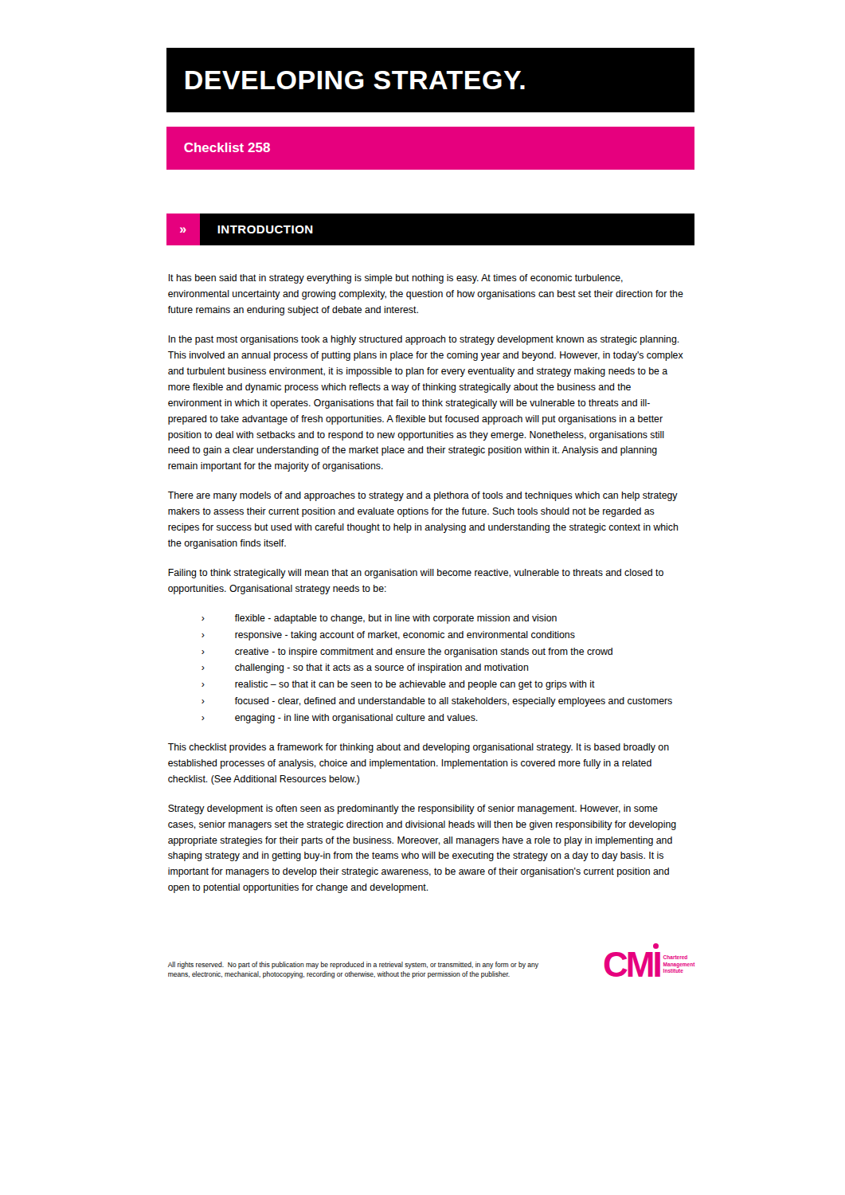DEVELOPING STRATEGY.
Checklist 258
»
INTRODUCTION
It has been said that in strategy everything is simple but nothing is easy. At times of economic turbulence, environmental uncertainty and growing complexity, the question of how organisations can best set their direction for the future remains an enduring subject of debate and interest.
In the past most organisations took a highly structured approach to strategy development known as strategic planning. This involved an annual process of putting plans in place for the coming year and beyond. However, in today's complex and turbulent business environment, it is impossible to plan for every eventuality and strategy making needs to be a more flexible and dynamic process which reflects a way of thinking strategically about the business and the environment in which it operates. Organisations that fail to think strategically will be vulnerable to threats and ill-prepared to take advantage of fresh opportunities. A flexible but focused approach will put organisations in a better position to deal with setbacks and to respond to new opportunities as they emerge. Nonetheless, organisations still need to gain a clear understanding of the market place and their strategic position within it. Analysis and planning remain important for the majority of organisations.
There are many models of and approaches to strategy and a plethora of tools and techniques which can help strategy makers to assess their current position and evaluate options for the future. Such tools should not be regarded as recipes for success but used with careful thought to help in analysing and understanding the strategic context in which the organisation finds itself.
Failing to think strategically will mean that an organisation will become reactive, vulnerable to threats and closed to opportunities. Organisational strategy needs to be:
flexible - adaptable to change, but in line with corporate mission and vision
responsive - taking account of market, economic and environmental conditions
creative - to inspire commitment and ensure the organisation stands out from the crowd
challenging - so that it acts as a source of inspiration and motivation
realistic – so that it can be seen to be achievable and people can get to grips with it
focused - clear, defined and understandable to all stakeholders, especially employees and customers
engaging - in line with organisational culture and values.
This checklist provides a framework for thinking about and developing organisational strategy. It is based broadly on established processes of analysis, choice and implementation. Implementation is covered more fully in a related checklist. (See Additional Resources below.)
Strategy development is often seen as predominantly the responsibility of senior management. However, in some cases, senior managers set the strategic direction and divisional heads will then be given responsibility for developing appropriate strategies for their parts of the business. Moreover, all managers have a role to play in implementing and shaping strategy and in getting buy-in from the teams who will be executing the strategy on a day to day basis. It is important for managers to develop their strategic awareness, to be aware of their organisation's current position and open to potential opportunities for change and development.
All rights reserved. No part of this publication may be reproduced in a retrieval system, or transmitted, in any form or by any means, electronic, mechanical, photocopying, recording or otherwise, without the prior permission of the publisher.
CMI
Chartered
Management
Institute